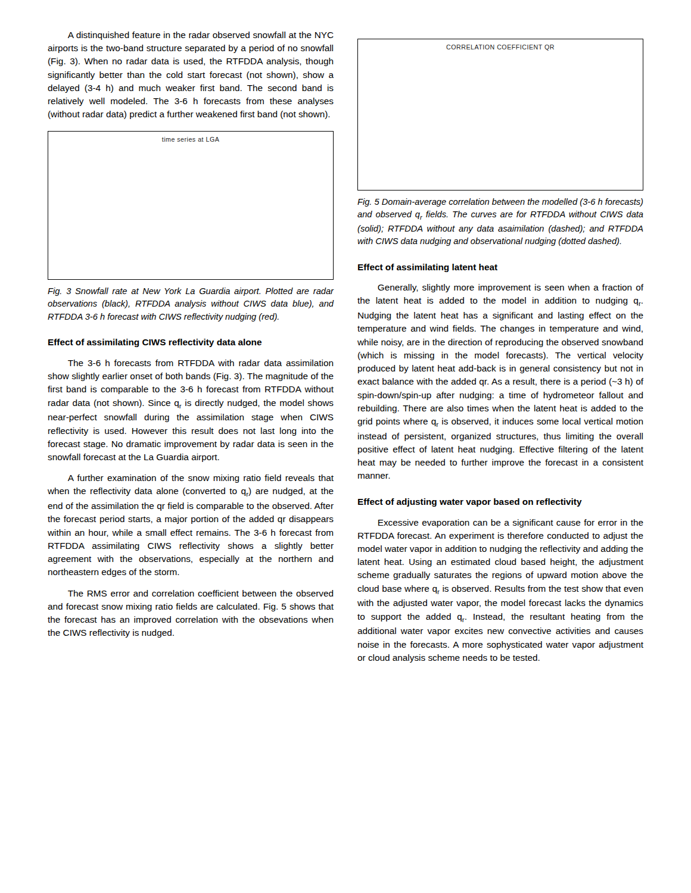A distinquished feature in the radar observed snowfall at the NYC airports is the two-band structure separated by a period of no snowfall (Fig. 3). When no radar data is used, the RTFDDA analysis, though significantly better than the cold start forecast (not shown), show a delayed (3-4 h) and much weaker first band. The second band is relatively well modeled. The 3-6 h forecasts from these analyses (without radar data) predict a further weakened first band (not shown).
time series at LGA
Fig. 3 Snowfall rate at New York La Guardia airport. Plotted are radar observations (black), RTFDDA analysis without CIWS data blue), and RTFDDA 3-6 h forecast with CIWS reflectivity nudging (red).
Effect of assimilating CIWS reflectivity data alone
The 3-6 h forecasts from RTFDDA with radar data assimilation show slightly earlier onset of both bands (Fig. 3). The magnitude of the first band is comparable to the 3-6 h forecast from RTFDDA without radar data (not shown). Since qr is directly nudged, the model shows near-perfect snowfall during the assimilation stage when CIWS reflectivity is used. However this result does not last long into the forecast stage. No dramatic improvement by radar data is seen in the snowfall forecast at the La Guardia airport.
A further examination of the snow mixing ratio field reveals that when the reflectivity data alone (converted to qr) are nudged, at the end of the assimilation the qr field is comparable to the observed. After the forecast period starts, a major portion of the added qr disappears within an hour, while a small effect remains. The 3-6 h forecast from RTFDDA assimilating CIWS reflectivity shows a slightly better agreement with the observations, especially at the northern and northeastern edges of the storm.
The RMS error and correlation coefficient between the observed and forecast snow mixing ratio fields are calculated. Fig. 5 shows that the forecast has an improved correlation with the obsevations when the CIWS reflectivity is nudged.
CORRELATION COEFFICIENT QR
Fig. 5 Domain-average correlation between the modelled (3-6 h forecasts) and observed qr fields. The curves are for RTFDDA without CIWS data (solid); RTFDDA without any data asaimilation (dashed); and RTFDDA with CIWS data nudging and observational nudging (dotted dashed).
Effect of assimilating latent heat
Generally, slightly more improvement is seen when a fraction of the latent heat is added to the model in addition to nudging qr. Nudging the latent heat has a significant and lasting effect on the temperature and wind fields. The changes in temperature and wind, while noisy, are in the direction of reproducing the observed snowband (which is missing in the model forecasts). The vertical velocity produced by latent heat add-back is in general consistency but not in exact balance with the added qr. As a result, there is a period (~3 h) of spin-down/spin-up after nudging: a time of hydrometeor fallout and rebuilding. There are also times when the latent heat is added to the grid points where qr is observed, it induces some local vertical motion instead of persistent, organized structures, thus limiting the overall positive effect of latent heat nudging. Effective filtering of the latent heat may be needed to further improve the forecast in a consistent manner.
Effect of adjusting water vapor based on reflectivity
Excessive evaporation can be a significant cause for error in the RTFDDA forecast. An experiment is therefore conducted to adjust the model water vapor in addition to nudging the reflectivity and adding the latent heat. Using an estimated cloud based height, the adjustment scheme gradually saturates the regions of upward motion above the cloud base where qr is observed. Results from the test show that even with the adjusted water vapor, the model forecast lacks the dynamics to support the added qr. Instead, the resultant heating from the additional water vapor excites new convective activities and causes noise in the forecasts. A more sophysticated water vapor adjustment or cloud analysis scheme needs to be tested.